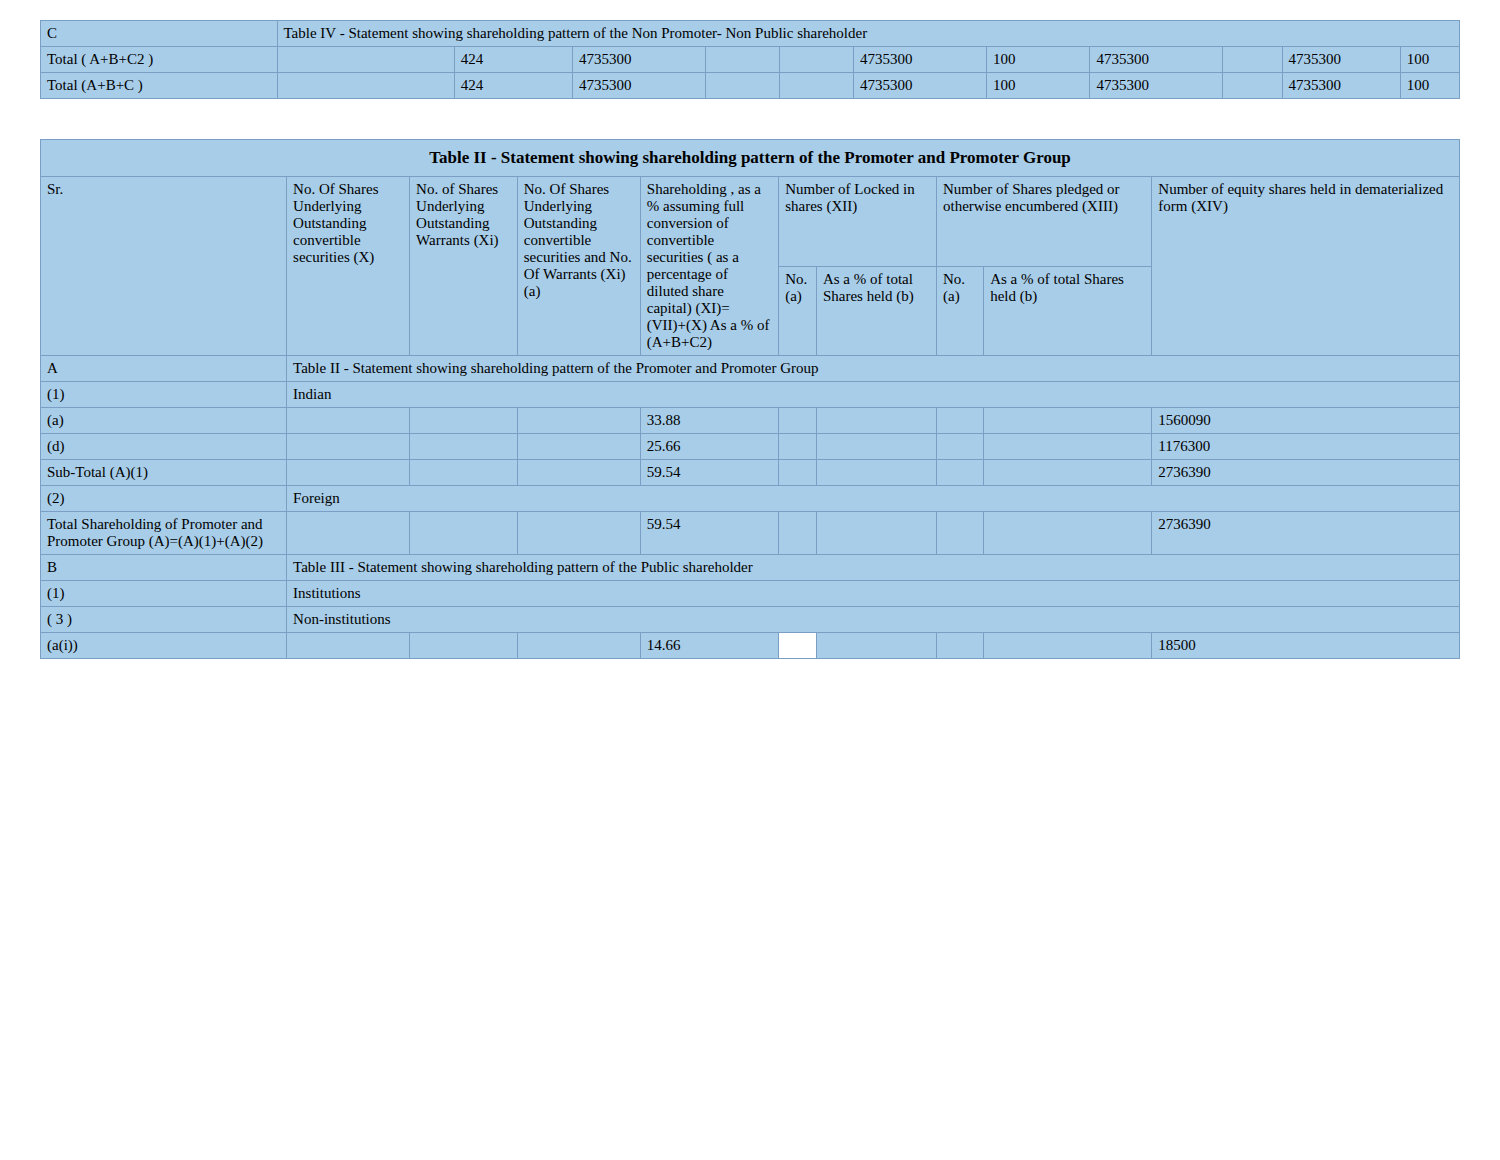| C | Table IV - Statement showing shareholding pattern of the Non Promoter- Non Public shareholder |
| Total ( A+B+C2 ) | | 424 | 4735300 | | | 4735300 | 100 | 4735300 | | 4735300 | 100 |
| Total (A+B+C ) | | 424 | 4735300 | | | 4735300 | 100 | 4735300 | | 4735300 | 100 |
| Table II - Statement showing shareholding pattern of the Promoter and Promoter Group |
| Sr. | No. Of Shares Underlying Outstanding convertible securities (X) | No. of Shares Underlying Outstanding Warrants (Xi) | No. Of Shares Underlying Outstanding convertible securities and No. Of Warrants (Xi) (a) | Shareholding , as a % assuming full conversion of convertible securities ( as a percentage of diluted share capital) (XI)= (VII)+(X) As a % of (A+B+C2) | Number of Locked in shares (XII) | Number of Shares pledged or otherwise encumbered (XIII) | Number of equity shares held in dematerialized form (XIV) |
| No. (a) | As a % of total Shares held (b) | No. (a) | As a % of total Shares held (b) |
| A | Table II - Statement showing shareholding pattern of the Promoter and Promoter Group |
| (1) | Indian |
| (a) | | | | 33.88 | | | | | 1560090 |
| (d) | | | | 25.66 | | | | | 1176300 |
| Sub-Total (A)(1) | | | | 59.54 | | | | | 2736390 |
| (2) | Foreign |
| Total Shareholding of Promoter and Promoter Group (A)=(A)(1)+(A)(2) | | | | 59.54 | | | | | 2736390 |
| B | Table III - Statement showing shareholding pattern of the Public shareholder |
| (1) | Institutions |
| ( 3 ) | Non-institutions |
| (a(i)) | | | | 14.66 | | | | | 18500 |